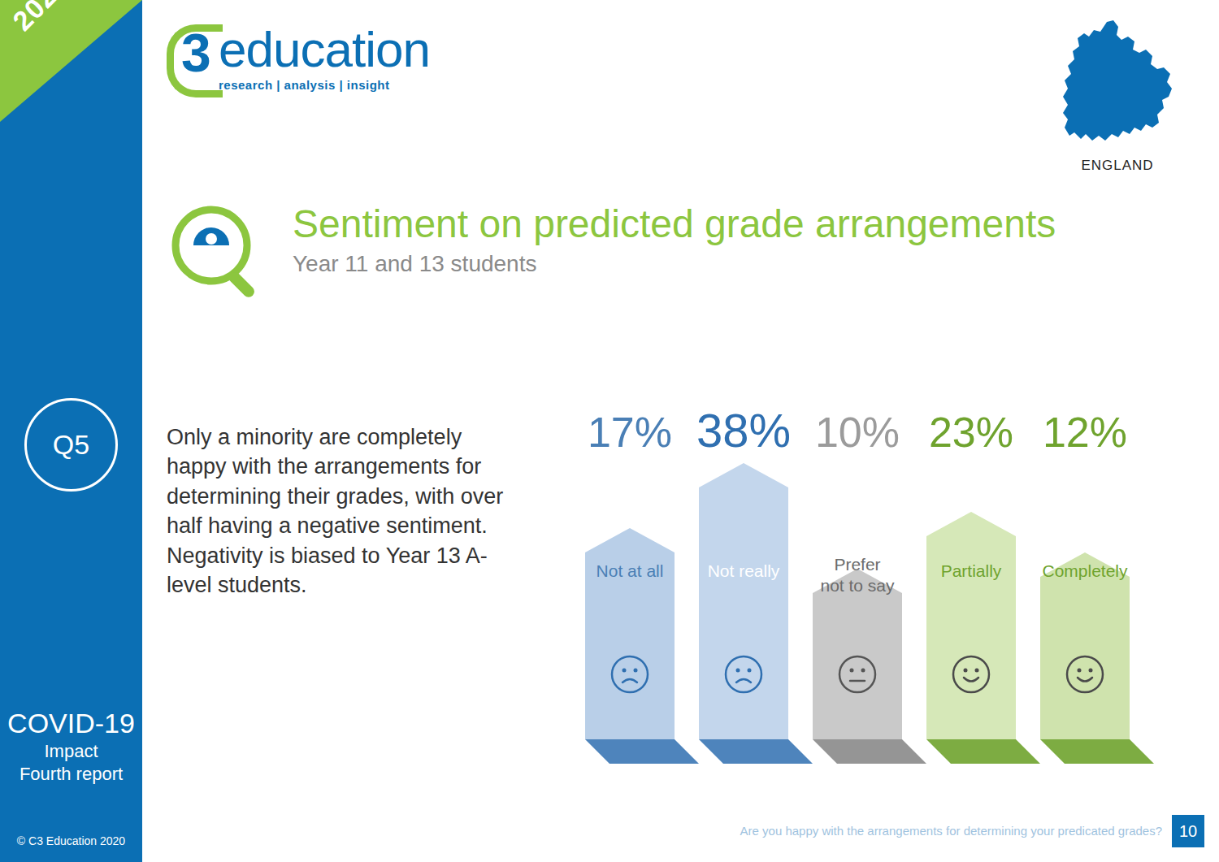2020
Q5
COVID-19 Impact Fourth report
© C3 Education 2020
3
education research | analysis | insight
ENGLAND
Sentiment on predicted grade arrangements
Year 11 and 13 students
Only a minority are completely happy with the arrangements for determining their grades, with over half having a negative sentiment. Negativity is biased to Year 13 A-level students.
17% 38% 10% 23% 12% Not at all Not really Prefer not to say Partially Completely
Are you happy with the arrangements for determining your predicated grades?
10